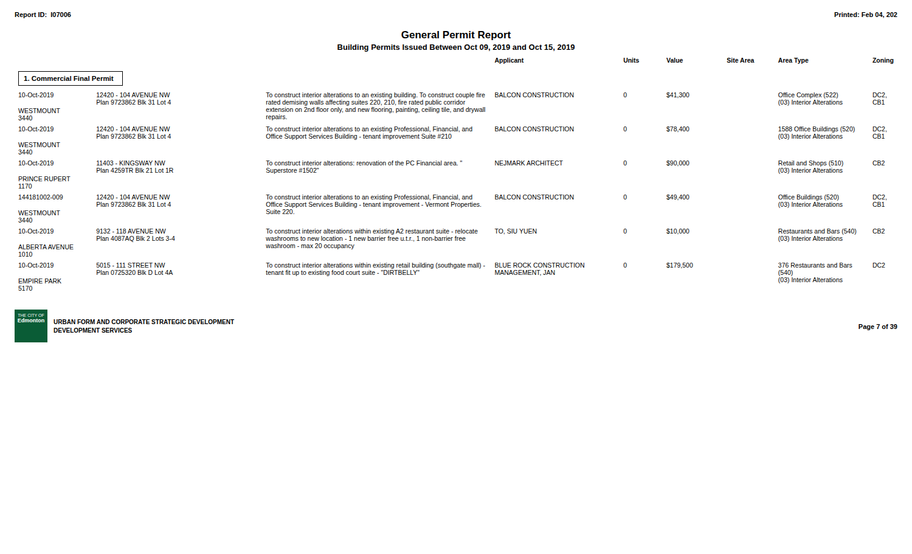Report ID: I07006
Printed: Feb 04, 202
General Permit Report
Building Permits Issued Between Oct 09, 2019 and Oct 15, 2019
| | | | Applicant | Units | Value | Site Area | Area Type | Zoning |
| --- | --- | --- | --- | --- | --- | --- | --- | --- |
| 1. Commercial Final Permit |
| 10-Oct-2019 WESTMOUNT 3440 | 12420 - 104 AVENUE NW Plan 9723862 Blk 31 Lot 4 | To construct interior alterations to an existing building. To construct couple fire rated demising walls affecting suites 220, 210, fire rated public corridor extension on 2nd floor only, and new flooring, painting, ceiling tile, and drywall repairs. | BALCON CONSTRUCTION | 0 | $41,300 | | Office Complex (522) (03) Interior Alterations | DC2, CB1 |
| 10-Oct-2019 WESTMOUNT 3440 | 12420 - 104 AVENUE NW Plan 9723862 Blk 31 Lot 4 | To construct interior alterations to an existing Professional, Financial, and Office Support Services Building - tenant improvement Suite #210 | BALCON CONSTRUCTION | 0 | $78,400 | | 1588 Office Buildings (520) (03) Interior Alterations | DC2, CB1 |
| 10-Oct-2019 PRINCE RUPERT 1170 | 11403 - KINGSWAY NW Plan 4259TR Blk 21 Lot 1R | To construct interior alterations: renovation of the PC Financial area. " Superstore #1502" | NEJMARK ARCHITECT | 0 | $90,000 | | Retail and Shops (510) (03) Interior Alterations | CB2 |
| 144181002-009 WESTMOUNT 3440 | 12420 - 104 AVENUE NW Plan 9723862 Blk 31 Lot 4 | To construct interior alterations to an existing Professional, Financial, and Office Support Services Building - tenant improvement - Vermont Properties. Suite 220. | BALCON CONSTRUCTION | 0 | $49,400 | | Office Buildings (520) (03) Interior Alterations | DC2, CB1 |
| 10-Oct-2019 ALBERTA AVENUE 1010 | 9132 - 118 AVENUE NW Plan 4087AQ Blk 2 Lots 3-4 | To construct interior alterations within existing A2 restaurant suite - relocate washrooms to new location - 1 new barrier free u.t.r., 1 non-barrier free washroom - max 20 occupancy | TO, SIU YUEN | 0 | $10,000 | | Restaurants and Bars (540) (03) Interior Alterations | CB2 |
| 10-Oct-2019 EMPIRE PARK 5170 | 5015 - 111 STREET NW Plan 0725320 Blk D Lot 4A | To construct interior alterations within existing retail building (southgate mall) - tenant fit up to existing food court suite - "DIRTBELLY" | BLUE ROCK CONSTRUCTION MANAGEMENT, JAN | 0 | $179,500 | | 376 Restaurants and Bars (540) (03) Interior Alterations | DC2 |
THE CITY OF
Edmonton
URBAN FORM AND CORPORATE STRATEGIC DEVELOPMENT
DEVELOPMENT SERVICES
Page 7 of 39